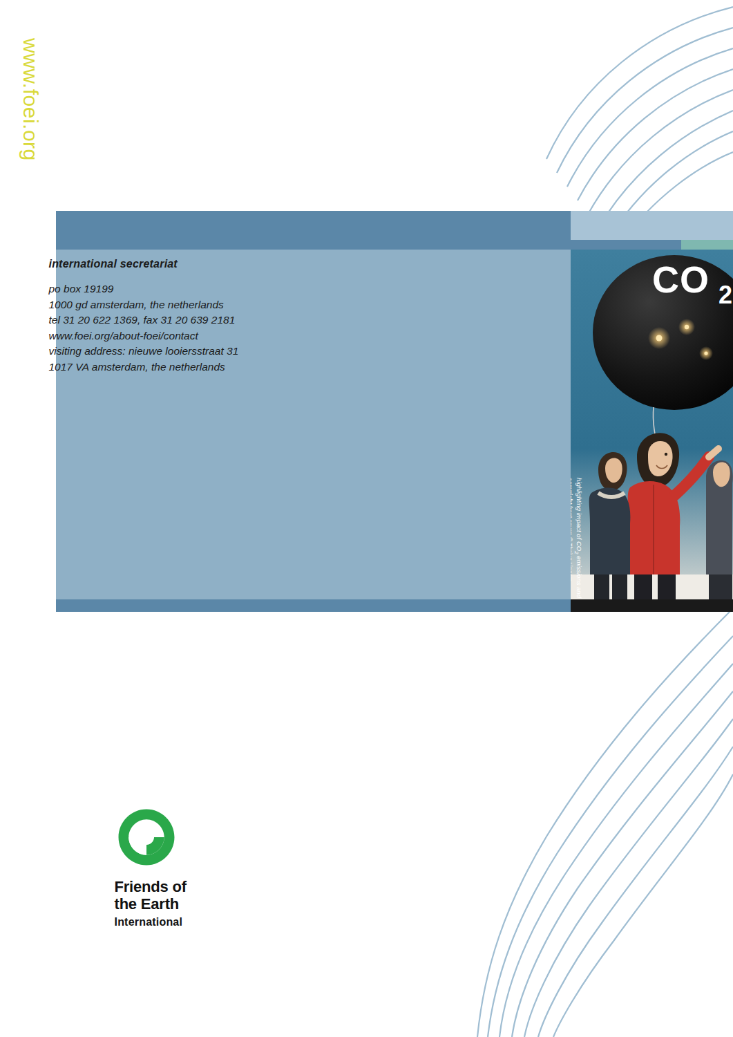www.foei.org
CO 2
highlighting impact of CO2 emissions and climate change on affected people, UN climate negotiations COP 8, Bonn, 7 November 2017
copyright front cover: © Theiva Lingam
international secretariat
po box 19199
1000 gd amsterdam, the netherlands
tel 31 20 622 1369, fax 31 20 639 2181
www.foei.org/about-foei/contact
visiting address: nieuwe looiersstraat 31
1017 VA amsterdam, the netherlands
Friends of
the Earth
International